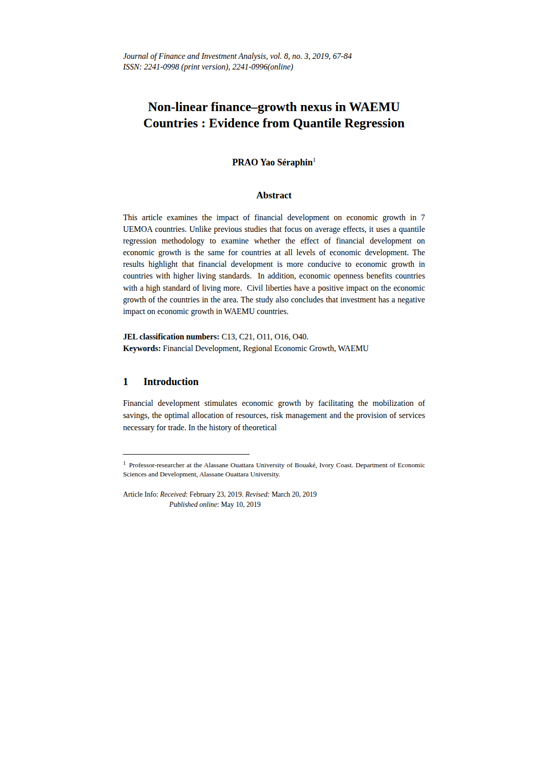Journal of Finance and Investment Analysis, vol. 8, no. 3, 2019, 67-84 ISSN: 2241-0998 (print version), 2241-0996(online)
Non-linear finance–growth nexus in WAEMU
Countries : Evidence from Quantile Regression
PRAO Yao Séraphin1
Abstract
This article examines the impact of financial development on economic growth in 7 UEMOA countries. Unlike previous studies that focus on average effects, it uses a quantile regression methodology to examine whether the effect of financial development on economic growth is the same for countries at all levels of economic development. The results highlight that financial development is more conducive to economic growth in countries with higher living standards. In addition, economic openness benefits countries with a high standard of living more. Civil liberties have a positive impact on the economic growth of the countries in the area. The study also concludes that investment has a negative impact on economic growth in WAEMU countries.
JEL classification numbers: C13, C21, O11, O16, O40.
Keywords: Financial Development, Regional Economic Growth, WAEMU
1 Introduction
Financial development stimulates economic growth by facilitating the mobilization of savings, the optimal allocation of resources, risk management and the provision of services necessary for trade. In the history of theoretical
1 Professor-researcher at the Alassane Ouattara University of Bouaké, Ivory Coast. Department of Economic Sciences and Development, Alassane Ouattara University.
Article Info: Received: February 23, 2019. Revised: March 20, 2019
Published online: May 10, 2019